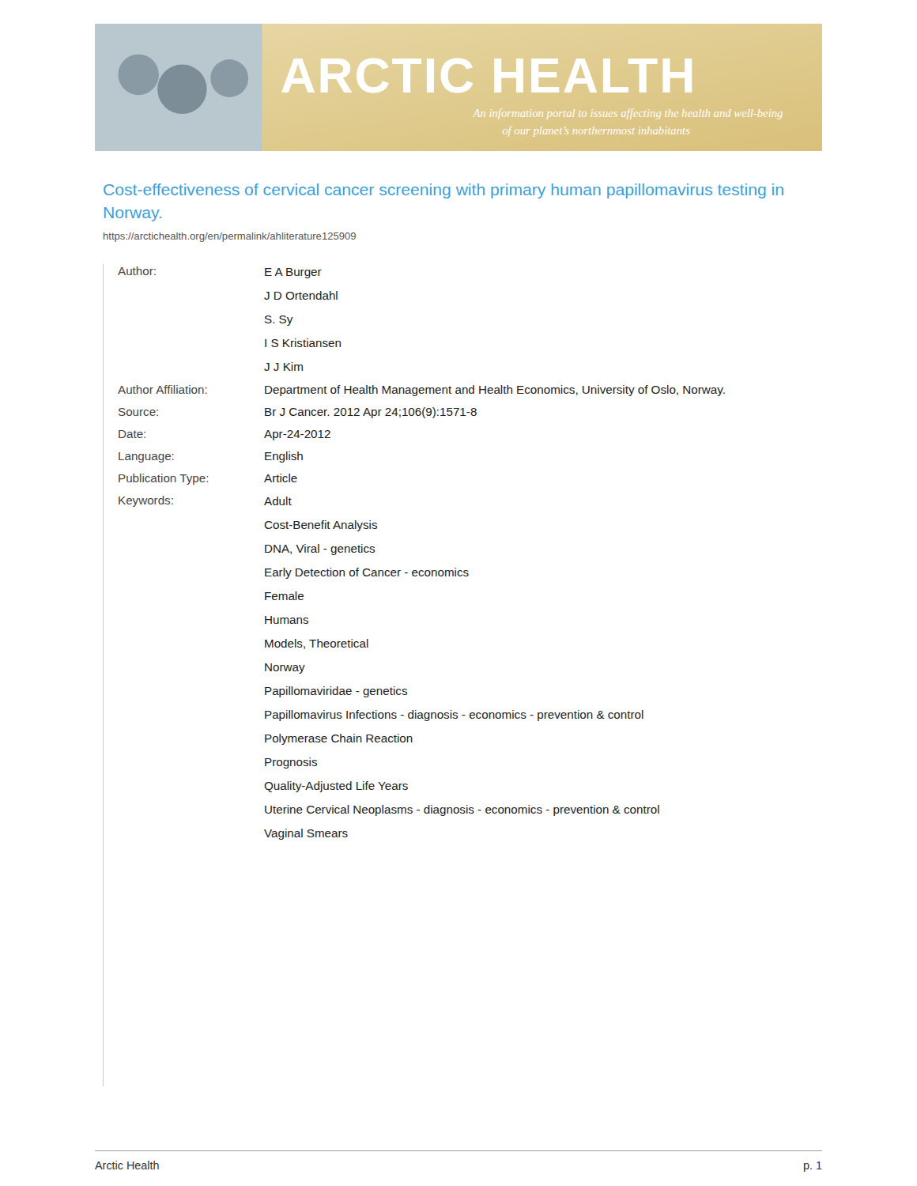Cost-effectiveness of cervical cancer screening with primary human papillomavirus testing in Norway.
https://arctichealth.org/en/permalink/ahliterature125909
| Author: | E A Burger J D Ortendahl S. Sy I S Kristiansen J J Kim |
| Author Affiliation: | Department of Health Management and Health Economics, University of Oslo, Norway. |
| Source: | Br J Cancer. 2012 Apr 24;106(9):1571-8 |
| Date: | Apr-24-2012 |
| Language: | English |
| Publication Type: | Article |
| Keywords: | Adult Cost-Benefit Analysis DNA, Viral - genetics Early Detection of Cancer - economics Female Humans Models, Theoretical Norway Papillomaviridae - genetics Papillomavirus Infections - diagnosis - economics - prevention & control Polymerase Chain Reaction Prognosis Quality-Adjusted Life Years Uterine Cervical Neoplasms - diagnosis - economics - prevention & control Vaginal Smears |
Arctic Health p. 1